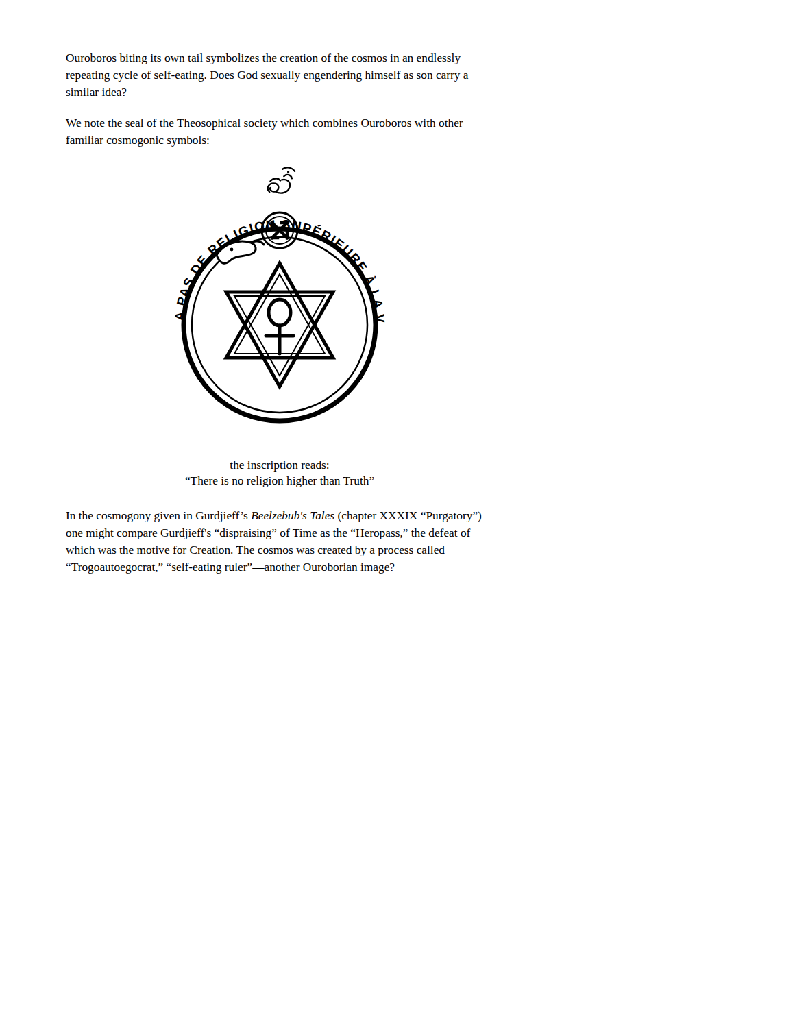Ouroboros biting its own tail symbolizes the creation of the cosmos in an endlessly repeating cycle of self-eating. Does God sexually engendering himself as son carry a similar idea?
We note the seal of the Theosophical society which combines Ouroboros with other familiar cosmogonic symbols:
Seal of the Theosophical Society An ouroboros serpent encircling a hexagram containing an ankh, surmounted by a swastika within a circle and the Om symbol. Around the circle is the French inscription "Il n'y a pas de religion supérieure à la vérité". IL N'Y A PAS DE RELIGION SUPÉRIEURE À LA VÉRITÉ
the inscription reads:
“There is no religion higher than Truth”
In the cosmogony given in Gurdjieff’s Beelzebub's Tales (chapter XXXIX “Purgatory”) one might compare Gurdjieff's “dispraising” of Time as the “Heropass,” the defeat of which was the motive for Creation. The cosmos was created by a process called “Trogoautoegocrat,” “self-eating ruler”—another Ouroborian image?